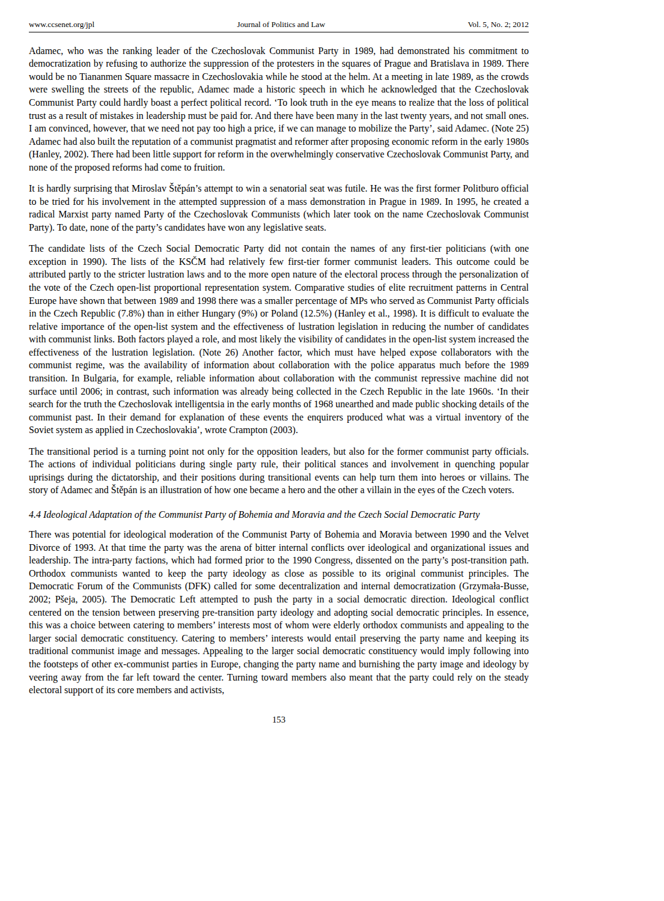www.ccsenet.org/jpl Journal of Politics and Law Vol. 5, No. 2; 2012
Adamec, who was the ranking leader of the Czechoslovak Communist Party in 1989, had demonstrated his commitment to democratization by refusing to authorize the suppression of the protesters in the squares of Prague and Bratislava in 1989. There would be no Tiananmen Square massacre in Czechoslovakia while he stood at the helm. At a meeting in late 1989, as the crowds were swelling the streets of the republic, Adamec made a historic speech in which he acknowledged that the Czechoslovak Communist Party could hardly boast a perfect political record. ‘To look truth in the eye means to realize that the loss of political trust as a result of mistakes in leadership must be paid for. And there have been many in the last twenty years, and not small ones. I am convinced, however, that we need not pay too high a price, if we can manage to mobilize the Party’, said Adamec. (Note 25) Adamec had also built the reputation of a communist pragmatist and reformer after proposing economic reform in the early 1980s (Hanley, 2002). There had been little support for reform in the overwhelmingly conservative Czechoslovak Communist Party, and none of the proposed reforms had come to fruition.
It is hardly surprising that Miroslav Štěpán’s attempt to win a senatorial seat was futile. He was the first former Politburo official to be tried for his involvement in the attempted suppression of a mass demonstration in Prague in 1989. In 1995, he created a radical Marxist party named Party of the Czechoslovak Communists (which later took on the name Czechoslovak Communist Party). To date, none of the party’s candidates have won any legislative seats.
The candidate lists of the Czech Social Democratic Party did not contain the names of any first-tier politicians (with one exception in 1990). The lists of the KSČM had relatively few first-tier former communist leaders. This outcome could be attributed partly to the stricter lustration laws and to the more open nature of the electoral process through the personalization of the vote of the Czech open-list proportional representation system. Comparative studies of elite recruitment patterns in Central Europe have shown that between 1989 and 1998 there was a smaller percentage of MPs who served as Communist Party officials in the Czech Republic (7.8%) than in either Hungary (9%) or Poland (12.5%) (Hanley et al., 1998). It is difficult to evaluate the relative importance of the open-list system and the effectiveness of lustration legislation in reducing the number of candidates with communist links. Both factors played a role, and most likely the visibility of candidates in the open-list system increased the effectiveness of the lustration legislation. (Note 26) Another factor, which must have helped expose collaborators with the communist regime, was the availability of information about collaboration with the police apparatus much before the 1989 transition. In Bulgaria, for example, reliable information about collaboration with the communist repressive machine did not surface until 2006; in contrast, such information was already being collected in the Czech Republic in the late 1960s. ‘In their search for the truth the Czechoslovak intelligentsia in the early months of 1968 unearthed and made public shocking details of the communist past. In their demand for explanation of these events the enquirers produced what was a virtual inventory of the Soviet system as applied in Czechoslovakia’, wrote Crampton (2003).
The transitional period is a turning point not only for the opposition leaders, but also for the former communist party officials. The actions of individual politicians during single party rule, their political stances and involvement in quenching popular uprisings during the dictatorship, and their positions during transitional events can help turn them into heroes or villains. The story of Adamec and Štěpán is an illustration of how one became a hero and the other a villain in the eyes of the Czech voters.
4.4 Ideological Adaptation of the Communist Party of Bohemia and Moravia and the Czech Social Democratic Party
There was potential for ideological moderation of the Communist Party of Bohemia and Moravia between 1990 and the Velvet Divorce of 1993. At that time the party was the arena of bitter internal conflicts over ideological and organizational issues and leadership. The intra-party factions, which had formed prior to the 1990 Congress, dissented on the party’s post-transition path. Orthodox communists wanted to keep the party ideology as close as possible to its original communist principles. The Democratic Forum of the Communists (DFK) called for some decentralization and internal democratization (Grzymała-Busse, 2002; Pšeja, 2005). The Democratic Left attempted to push the party in a social democratic direction. Ideological conflict centered on the tension between preserving pre-transition party ideology and adopting social democratic principles. In essence, this was a choice between catering to members’ interests most of whom were elderly orthodox communists and appealing to the larger social democratic constituency. Catering to members’ interests would entail preserving the party name and keeping its traditional communist image and messages. Appealing to the larger social democratic constituency would imply following into the footsteps of other ex-communist parties in Europe, changing the party name and burnishing the party image and ideology by veering away from the far left toward the center. Turning toward members also meant that the party could rely on the steady electoral support of its core members and activists,
153